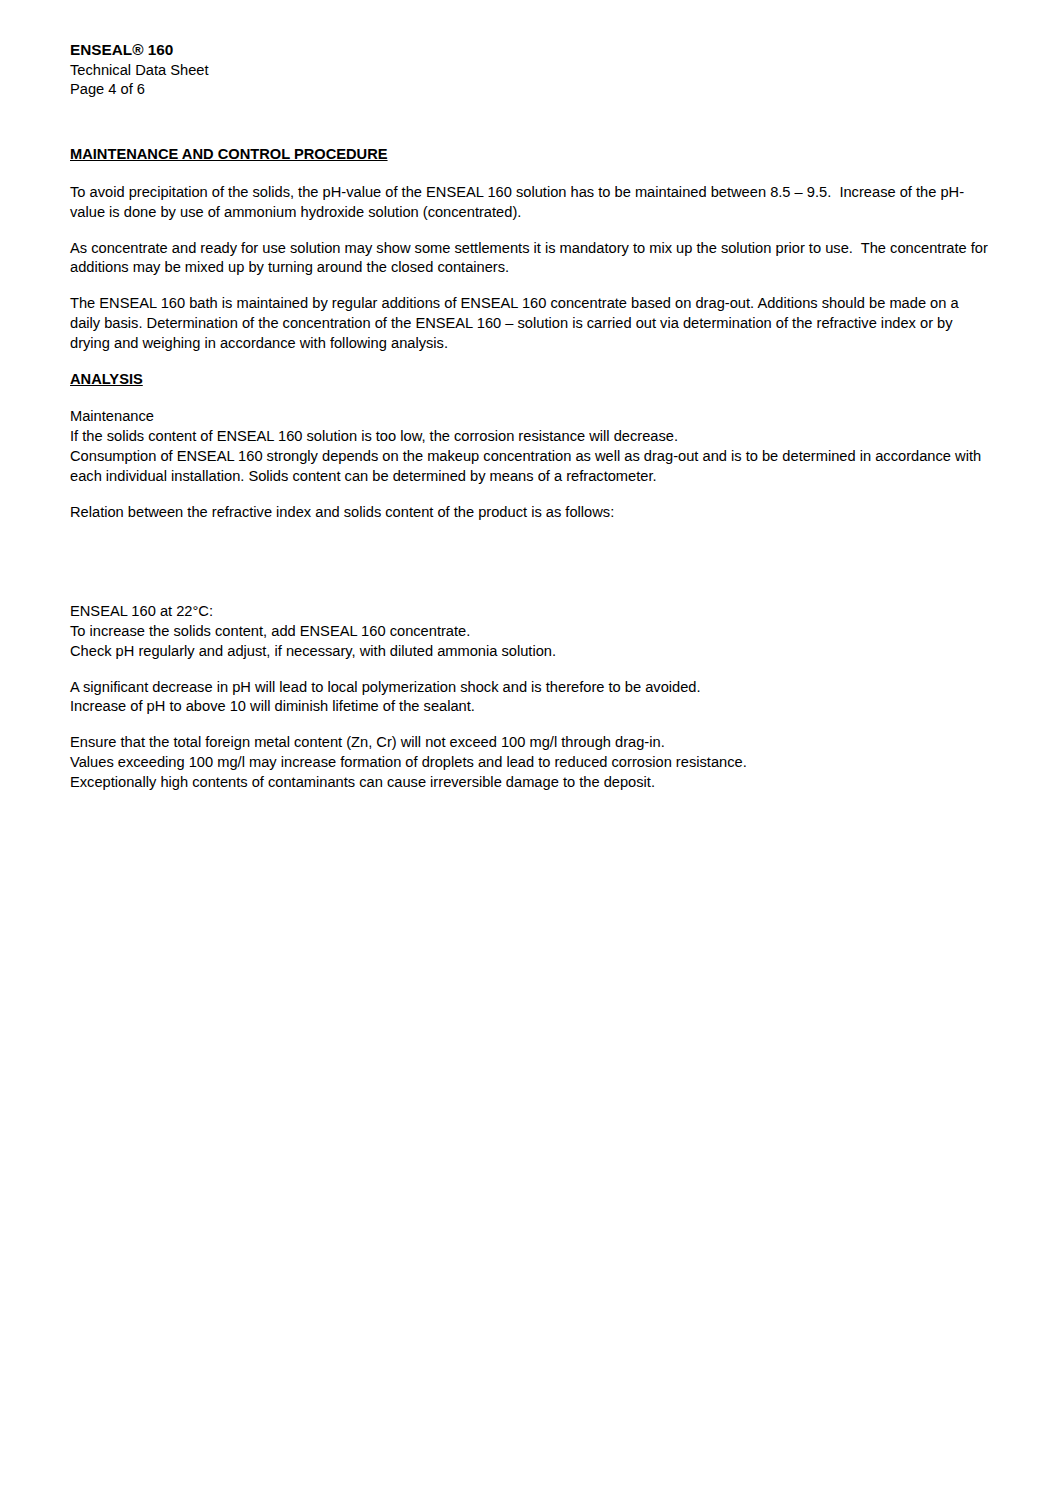ENSEAL® 160
Technical Data Sheet
Page 4 of 6
MAINTENANCE AND CONTROL PROCEDURE
To avoid precipitation of the solids, the pH-value of the ENSEAL 160 solution has to be maintained between 8.5 – 9.5. Increase of the pH-value is done by use of ammonium hydroxide solution (concentrated).
As concentrate and ready for use solution may show some settlements it is mandatory to mix up the solution prior to use. The concentrate for additions may be mixed up by turning around the closed containers.
The ENSEAL 160 bath is maintained by regular additions of ENSEAL 160 concentrate based on drag-out. Additions should be made on a daily basis. Determination of the concentration of the ENSEAL 160 – solution is carried out via determination of the refractive index or by drying and weighing in accordance with following analysis.
ANALYSIS
Maintenance
If the solids content of ENSEAL 160 solution is too low, the corrosion resistance will decrease.
Consumption of ENSEAL 160 strongly depends on the makeup concentration as well as drag-out and is to be determined in accordance with each individual installation. Solids content can be determined by means of a refractometer.
Relation between the refractive index and solids content of the product is as follows:
ENSEAL 160 at 22°C:
To increase the solids content, add ENSEAL 160 concentrate.
Check pH regularly and adjust, if necessary, with diluted ammonia solution.
A significant decrease in pH will lead to local polymerization shock and is therefore to be avoided.
Increase of pH to above 10 will diminish lifetime of the sealant.
Ensure that the total foreign metal content (Zn, Cr) will not exceed 100 mg/l through drag-in.
Values exceeding 100 mg/l may increase formation of droplets and lead to reduced corrosion resistance.
Exceptionally high contents of contaminants can cause irreversible damage to the deposit.